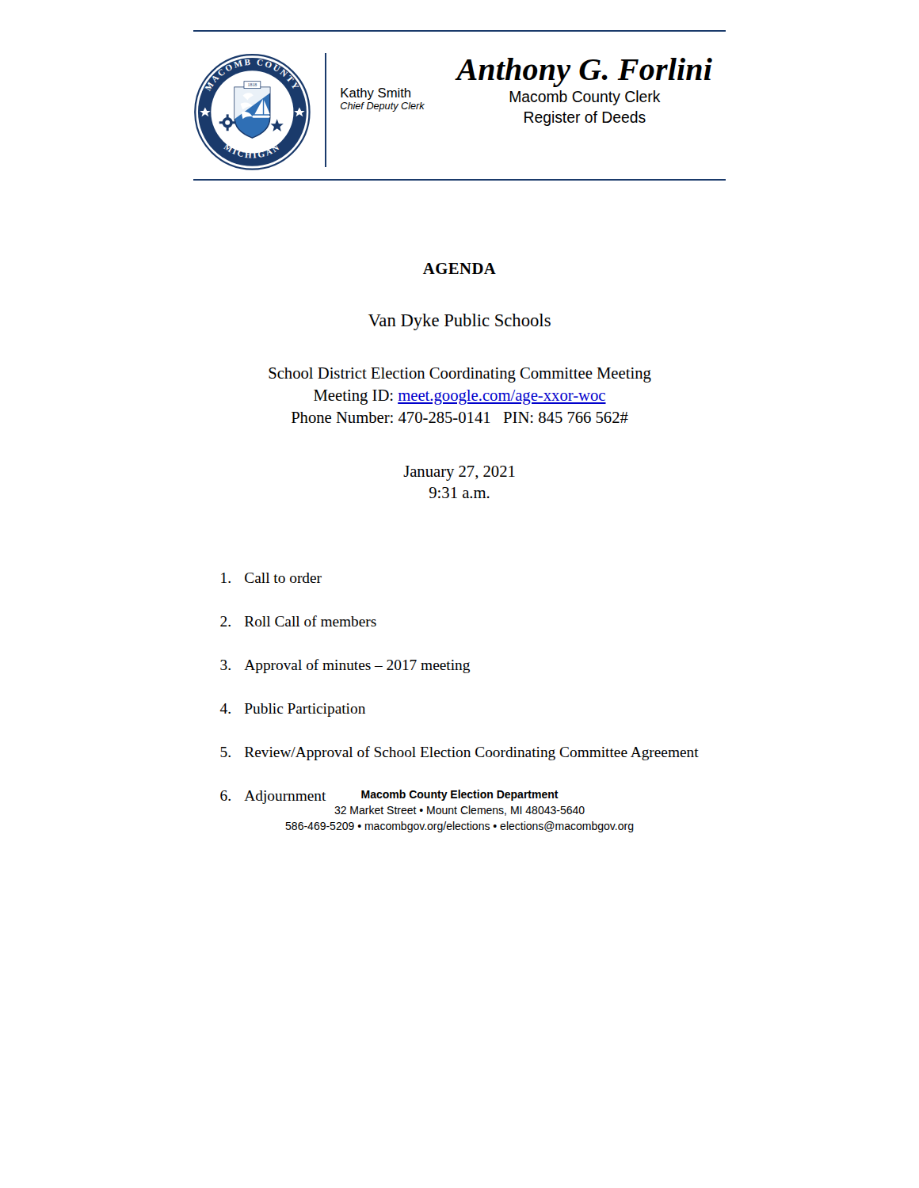MACOMB COUNTY MICHIGAN 1818
Kathy Smith
Chief Deputy Clerk
Anthony G. Forlini
Macomb County Clerk
Register of Deeds
AGENDA
Van Dyke Public Schools
School District Election Coordinating Committee Meeting
Meeting ID: meet.google.com/age-xxor-woc
Phone Number: 470-285-0141 PIN: 845 766 562#
January 27, 2021
9:31 a.m.
Call to order
Roll Call of members
Approval of minutes – 2017 meeting
Public Participation
Review/Approval of School Election Coordinating Committee Agreement
Adjournment
Macomb County Election Department
32 Market Street • Mount Clemens, MI 48043-5640
586-469-5209 • macombgov.org/elections • elections@macombgov.org